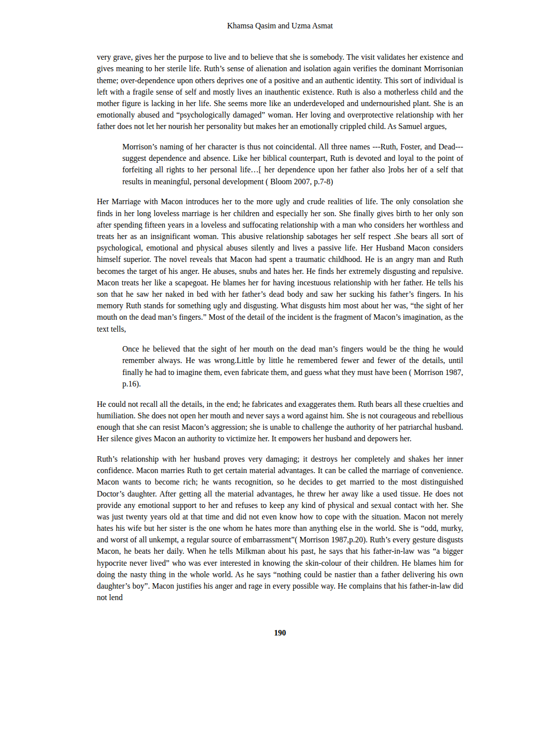Khamsa Qasim and Uzma Asmat
very grave, gives her the purpose to live and to believe that she is somebody. The visit validates her existence and gives meaning to her sterile life. Ruth’s sense of alienation and isolation again verifies the dominant Morrisonian theme; over-dependence upon others deprives one of a positive and an authentic identity. This sort of individual is left with a fragile sense of self and mostly lives an inauthentic existence. Ruth is also a motherless child and the mother figure is lacking in her life. She seems more like an underdeveloped and undernourished plant. She is an emotionally abused and “psychologically damaged” woman. Her loving and overprotective relationship with her father does not let her nourish her personality but makes her an emotionally crippled child. As Samuel argues,
Morrison’s naming of her character is thus not coincidental. All three names ---Ruth, Foster, and Dead---suggest dependence and absence. Like her biblical counterpart, Ruth is devoted and loyal to the point of forfeiting all rights to her personal life…[ her dependence upon her father also ]robs her of a self that results in meaningful, personal development ( Bloom 2007, p.7-8)
Her Marriage with Macon introduces her to the more ugly and crude realities of life. The only consolation she finds in her long loveless marriage is her children and especially her son. She finally gives birth to her only son after spending fifteen years in a loveless and suffocating relationship with a man who considers her worthless and treats her as an insignificant woman. This abusive relationship sabotages her self respect .She bears all sort of psychological, emotional and physical abuses silently and lives a passive life. Her Husband Macon considers himself superior. The novel reveals that Macon had spent a traumatic childhood. He is an angry man and Ruth becomes the target of his anger. He abuses, snubs and hates her. He finds her extremely disgusting and repulsive. Macon treats her like a scapegoat. He blames her for having incestuous relationship with her father. He tells his son that he saw her naked in bed with her father’s dead body and saw her sucking his father’s fingers. In his memory Ruth stands for something ugly and disgusting. What disgusts him most about her was, “the sight of her mouth on the dead man’s fingers.” Most of the detail of the incident is the fragment of Macon’s imagination, as the text tells,
Once he believed that the sight of her mouth on the dead man’s fingers would be the thing he would remember always. He was wrong.Little by little he remembered fewer and fewer of the details, until finally he had to imagine them, even fabricate them, and guess what they must have been ( Morrison 1987, p.16).
He could not recall all the details, in the end; he fabricates and exaggerates them. Ruth bears all these cruelties and humiliation. She does not open her mouth and never says a word against him. She is not courageous and rebellious enough that she can resist Macon’s aggression; she is unable to challenge the authority of her patriarchal husband. Her silence gives Macon an authority to victimize her. It empowers her husband and depowers her.
Ruth’s relationship with her husband proves very damaging; it destroys her completely and shakes her inner confidence. Macon marries Ruth to get certain material advantages. It can be called the marriage of convenience. Macon wants to become rich; he wants recognition, so he decides to get married to the most distinguished Doctor’s daughter. After getting all the material advantages, he threw her away like a used tissue. He does not provide any emotional support to her and refuses to keep any kind of physical and sexual contact with her. She was just twenty years old at that time and did not even know how to cope with the situation. Macon not merely hates his wife but her sister is the one whom he hates more than anything else in the world. She is “odd, murky, and worst of all unkempt, a regular source of embarrassment”( Morrison 1987,p.20). Ruth’s every gesture disgusts Macon, he beats her daily. When he tells Milkman about his past, he says that his father-in-law was “a bigger hypocrite never lived” who was ever interested in knowing the skin-colour of their children. He blames him for doing the nasty thing in the whole world. As he says “nothing could be nastier than a father delivering his own daughter’s boy”. Macon justifies his anger and rage in every possible way. He complains that his father-in-law did not lend
190